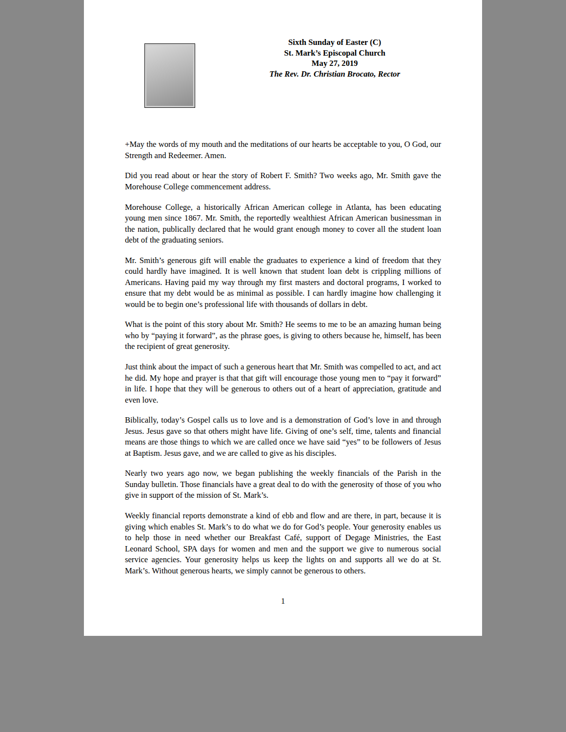Sixth Sunday of Easter (C) St. Mark’s Episcopal Church May 27, 2019 The Rev. Dr. Christian Brocato, Rector
+May the words of my mouth and the meditations of our hearts be acceptable to you, O God, our Strength and Redeemer. Amen.
Did you read about or hear the story of Robert F. Smith? Two weeks ago, Mr. Smith gave the Morehouse College commencement address.
Morehouse College, a historically African American college in Atlanta, has been educating young men since 1867. Mr. Smith, the reportedly wealthiest African American businessman in the nation, publically declared that he would grant enough money to cover all the student loan debt of the graduating seniors.
Mr. Smith’s generous gift will enable the graduates to experience a kind of freedom that they could hardly have imagined. It is well known that student loan debt is crippling millions of Americans. Having paid my way through my first masters and doctoral programs, I worked to ensure that my debt would be as minimal as possible. I can hardly imagine how challenging it would be to begin one’s professional life with thousands of dollars in debt.
What is the point of this story about Mr. Smith? He seems to me to be an amazing human being who by “paying it forward”, as the phrase goes, is giving to others because he, himself, has been the recipient of great generosity.
Just think about the impact of such a generous heart that Mr. Smith was compelled to act, and act he did. My hope and prayer is that that gift will encourage those young men to “pay it forward” in life. I hope that they will be generous to others out of a heart of appreciation, gratitude and even love.
Biblically, today’s Gospel calls us to love and is a demonstration of God’s love in and through Jesus. Jesus gave so that others might have life. Giving of one’s self, time, talents and financial means are those things to which we are called once we have said “yes” to be followers of Jesus at Baptism. Jesus gave, and we are called to give as his disciples.
Nearly two years ago now, we began publishing the weekly financials of the Parish in the Sunday bulletin. Those financials have a great deal to do with the generosity of those of you who give in support of the mission of St. Mark’s.
Weekly financial reports demonstrate a kind of ebb and flow and are there, in part, because it is giving which enables St. Mark’s to do what we do for God’s people. Your generosity enables us to help those in need whether our Breakfast Café, support of Degage Ministries, the East Leonard School, SPA days for women and men and the support we give to numerous social service agencies. Your generosity helps us keep the lights on and supports all we do at St. Mark’s. Without generous hearts, we simply cannot be generous to others.
1